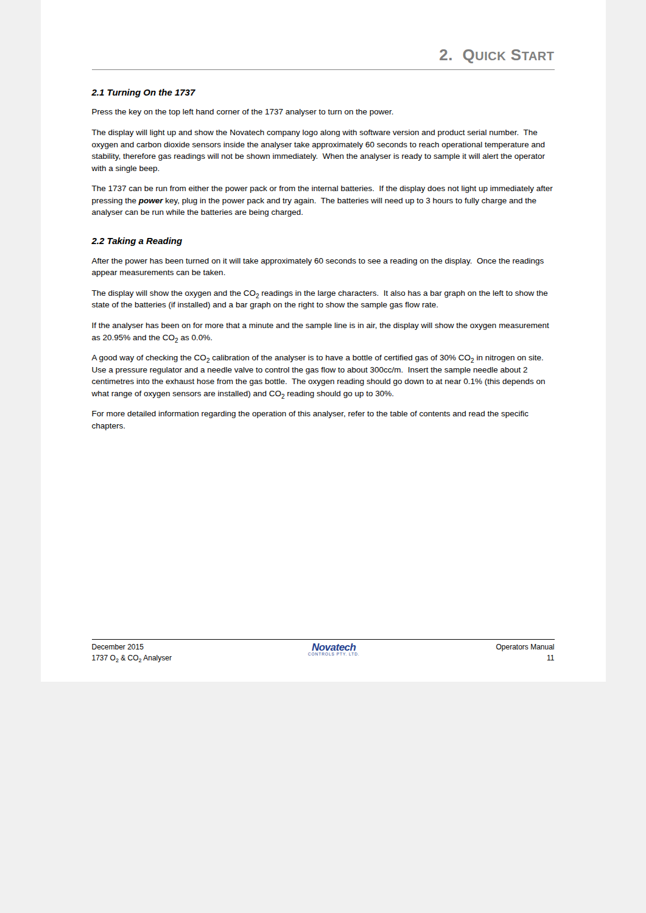2. QUICK START
2.1 Turning On the 1737
Press the key on the top left hand corner of the 1737 analyser to turn on the power.
The display will light up and show the Novatech company logo along with software version and product serial number. The oxygen and carbon dioxide sensors inside the analyser take approximately 60 seconds to reach operational temperature and stability, therefore gas readings will not be shown immediately. When the analyser is ready to sample it will alert the operator with a single beep.
The 1737 can be run from either the power pack or from the internal batteries. If the display does not light up immediately after pressing the power key, plug in the power pack and try again. The batteries will need up to 3 hours to fully charge and the analyser can be run while the batteries are being charged.
2.2 Taking a Reading
After the power has been turned on it will take approximately 60 seconds to see a reading on the display. Once the readings appear measurements can be taken.
The display will show the oxygen and the CO2 readings in the large characters. It also has a bar graph on the left to show the state of the batteries (if installed) and a bar graph on the right to show the sample gas flow rate.
If the analyser has been on for more that a minute and the sample line is in air, the display will show the oxygen measurement as 20.95% and the CO2 as 0.0%.
A good way of checking the CO2 calibration of the analyser is to have a bottle of certified gas of 30% CO2 in nitrogen on site. Use a pressure regulator and a needle valve to control the gas flow to about 300cc/m. Insert the sample needle about 2 centimetres into the exhaust hose from the gas bottle. The oxygen reading should go down to at near 0.1% (this depends on what range of oxygen sensors are installed) and CO2 reading should go up to 30%.
For more detailed information regarding the operation of this analyser, refer to the table of contents and read the specific chapters.
December 2015
1737 O2 & CO2 Analyser
Novatech
CONTROLS PTY. LTD.
Operators Manual
11